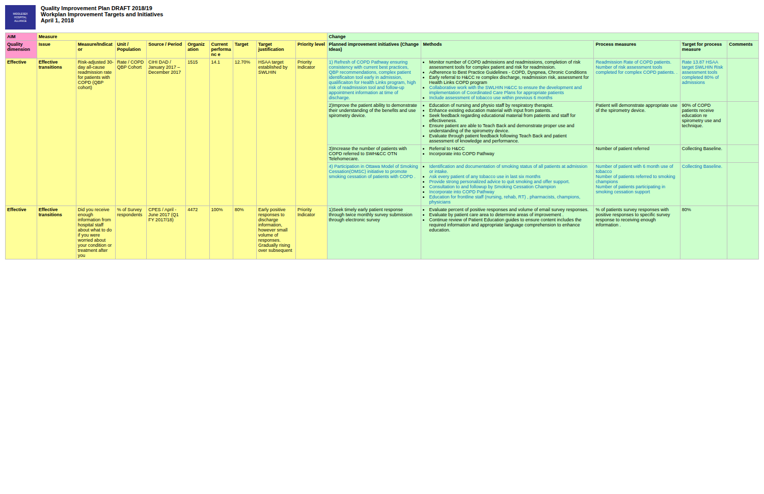MIDDLESEX
HOSPITAL
ALLIANCE
Quality Improvement Plan DRAFT 2018/19
Workplan Improvement Targets and Initiatives
April 1, 2018
| AIM | Measure | Change |
| --- | --- | --- |
| Quality dimension | Issue | Measure/Indicator | Unit / Population | Source / Period | Organiz ation | Current performanc e | Target | Target justification | Priority level | Planned improvement initiatives (Change Ideas) | Methods | Process measures | Target for process measure | Comments |
| Effective | Effective transitions | Risk-adjusted 30-day all-cause readmission rate for patients with COPD (QBP cohort) | Rate / COPD QBP Cohort | CIHI DAD / January 2017 – December 2017 | 1515 | 14.1 | 12.70% | HSAA target established by SWLHIN | Priority Indicator | 1) Refresh of COPD Pathway ensuring consistency with current best practices, QBP recommendations, complex patient identificaiton tool early in admission, qualificaiton for Health Links program, high risk of readmission tool and follow-up appointment information at time of discharge. | Monitor number of COPD admissions and readmissions, completion of risk assessment tools for complex patient and risk for readmission. Adherence to Best Practice Guidelines - COPD, Dyspnea, Chronic Conditions Early referral to H&CC re complex discharge, readmission risk, assessment for Health Links COPD program Collaborative work with the SWLHIN H&CC to ensure the development and implementation of Coordinated Care Plans for appropriate patients Include assessment of tobacco use within previous 6 months | Readmission Rate of COPD patients. Number of risk assessment tools completed for complex COPD patients. . | Rate 13.87 HSAA target SWLHIN Risk assessment tools completed 80% of admissions | |
| 2)Improve the patient ability to demonstrate their understanding of the benefits and use spirometry device. | Education of nursing and physio staff by respiratory therapist. Enhance existing education material with input from patents. Seek feedback regarding educational material from patients and staff for effectiveness. Ensure patient are able to Teach Back and demonstrate proper use and understanding of the spirometry device. Evaluate through patient feedback following Teach Back and patient assessment of knowledge and performance. | Patient will demonstrate appropriate use of the spirometry device. | 90% of COPD patients receive education re spirometry use and technique. | |
| 3)Increase the number of patients with COPD referred to SWH&CC OTN Telehomecare. | Referral to H&CC Incorporate into COPD Pathway | Number of patient referred | Collecting Baseline. | |
| 4) Participation in Ottawa Model of Smoking Cessation(OMSC) initiative to promote smoking cessation of patients with COPD . | Identification and documentation of smoking status of all patients at admission or intake. Ask every patient of any tobacco use in last six months Provide strong personalized advice to quit smoking and offer support. Consultation to and followup by Smoking Cessation Champion Incorporate into COPD Pathway Education for frontline staff (nursing, rehab, RT) , pharmacists, champions, physicians | Number of patient with 6 month use of tobacco Number of patients referred to smoking champions Number of patients participating in smoking cessation support | Collecting Baseline. | |
| Effective | Effective transitions | Did you receive enough information from hospital staff about what to do if you were worried about your condition or treatment after you | % of Survey respondents | CPES / April - June 2017 (Q1 FY 2017/18) | 4472 | 100% | 80% | Early positive responses to discharge information, however small volume of responses. Gradually rising over subsequent | Priority Indicator | 1)Seek timely early patient response through twice monthly survey submission through electronic survey | Evaluate percent of positive responses and volume of email survey responses. Evaluate by patient care area to determine areas of improvement . Continue review of Patient Education guides to ensure content includes the required information and appropriate language comprehension to enhance education. | % of patients survey responses with positive responses to specific survey response to receiving enough information . | 80% | |